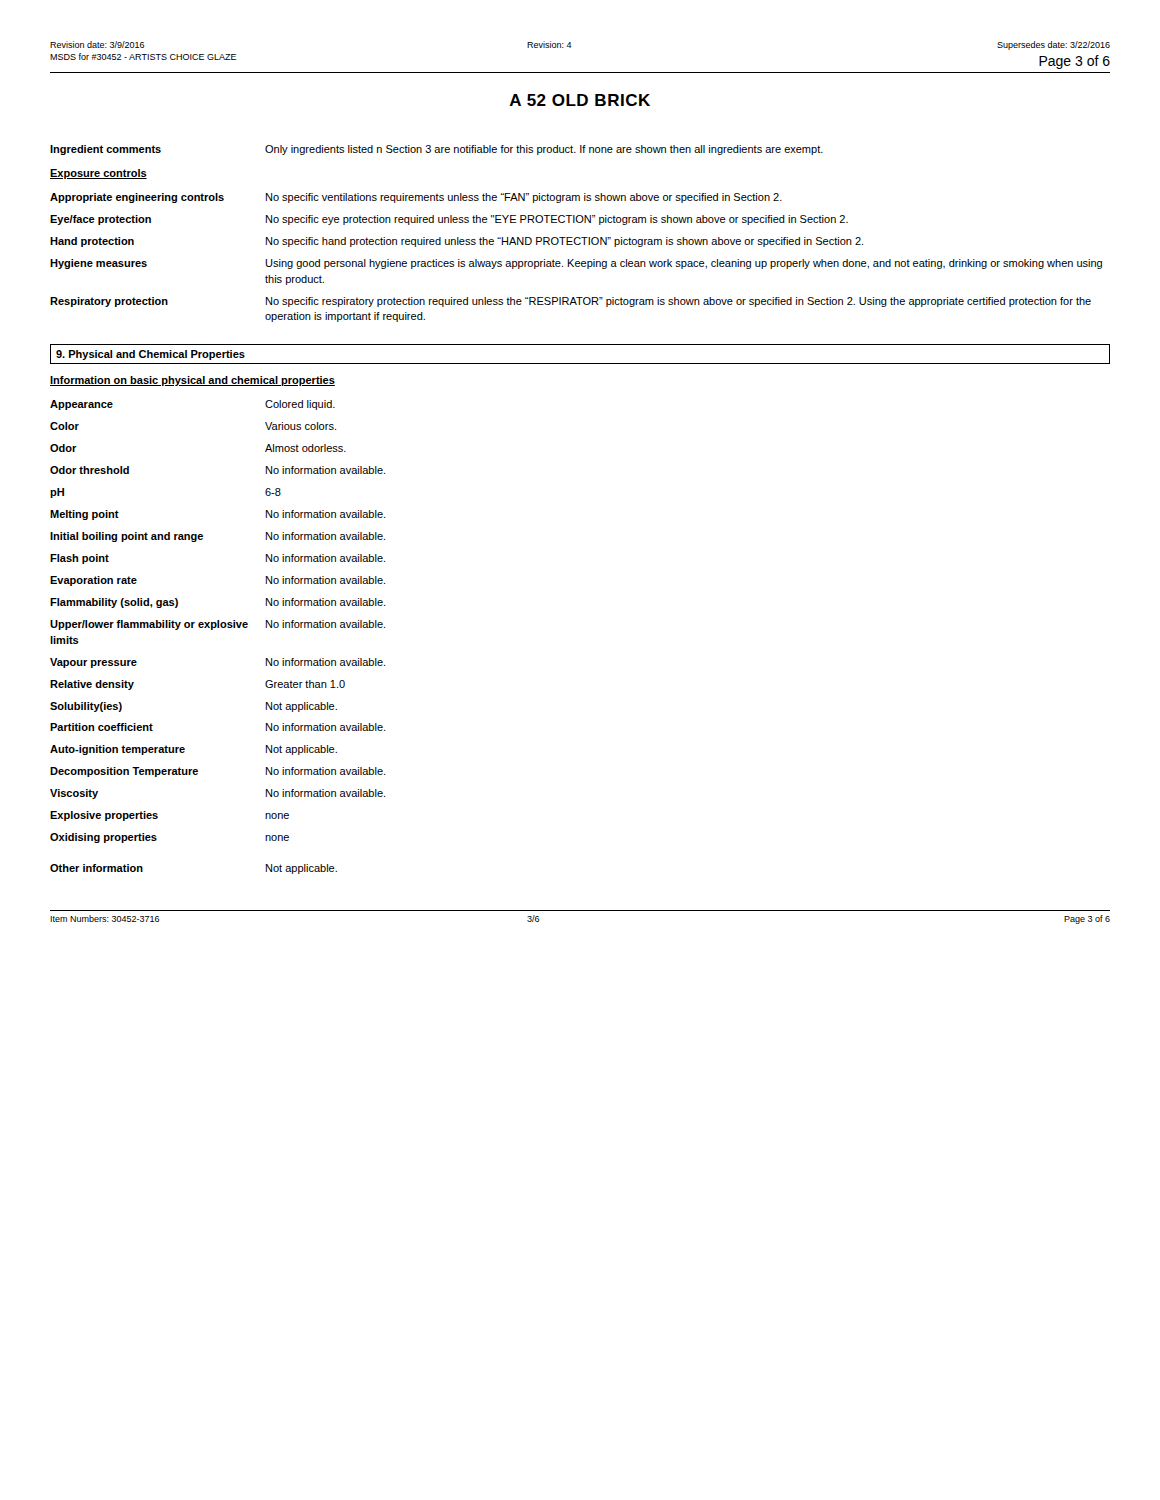Revision date: 3/9/2016
MSDS for #30452 - ARTISTS CHOICE GLAZE
Revision: 4
Supersedes date: 3/22/2016
Page 3 of 6
A 52 OLD BRICK
| Ingredient comments | Only ingredients listed n Section 3 are notifiable for this product. If none are shown then all ingredients are exempt. |
Exposure controls
| Appropriate engineering controls | No specific ventilations requirements unless the “FAN” pictogram is shown above or specified in Section 2. |
| Eye/face protection | No specific eye protection required unless the "EYE PROTECTION” pictogram is shown above or specified in Section 2. |
| Hand protection | No specific hand protection required unless the “HAND PROTECTION” pictogram is shown above or specified in Section 2. |
| Hygiene measures | Using good personal hygiene practices is always appropriate. Keeping a clean work space, cleaning up properly when done, and not eating, drinking or smoking when using this product. |
| Respiratory protection | No specific respiratory protection required unless the “RESPIRATOR” pictogram is shown above or specified in Section 2. Using the appropriate certified protection for the operation is important if required. |
9. Physical and Chemical Properties
Information on basic physical and chemical properties
| Appearance | Colored liquid. |
| Color | Various colors. |
| Odor | Almost odorless. |
| Odor threshold | No information available. |
| pH | 6-8 |
| Melting point | No information available. |
| Initial boiling point and range | No information available. |
| Flash point | No information available. |
| Evaporation rate | No information available. |
| Flammability (solid, gas) | No information available. |
| Upper/lower flammability or explosive limits | No information available. |
| Vapour pressure | No information available. |
| Relative density | Greater than 1.0 |
| Solubility(ies) | Not applicable. |
| Partition coefficient | No information available. |
| Auto-ignition temperature | Not applicable. |
| Decomposition Temperature | No information available. |
| Viscosity | No information available. |
| Explosive properties | none |
| Oxidising properties | none |
| Other information | Not applicable. |
Item Numbers: 30452-3716
3/6
Page 3 of 6